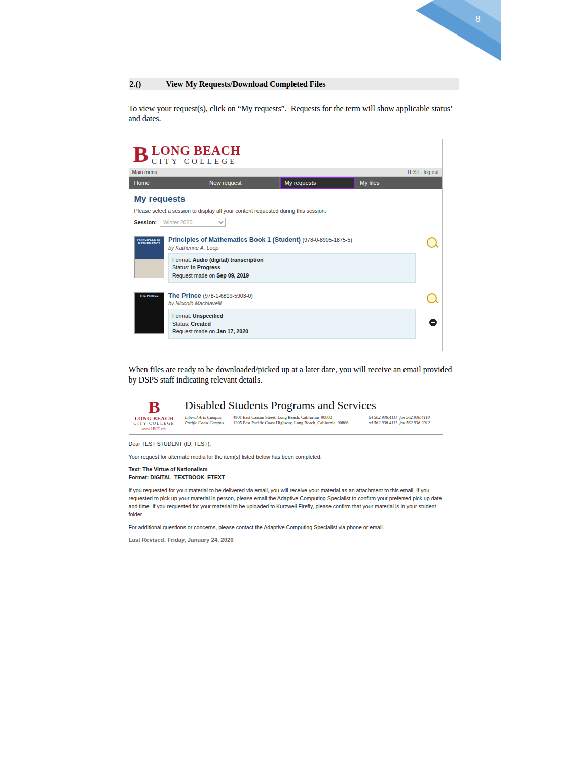8
2.() View My Requests/Download Completed Files
To view your request(s), click on “My requests”. Requests for the term will show applicable status’ and dates.
B
LONG BEACH
CITY COLLEGE
Main menu TEST . log out
Home
New request
My requests
My files
My requests
Please select a session to display all your content requested during this session.
Session: Winter 2020
PRINCIPLES OF MATHEMATICS
Principles of Mathematics Book 1 (Student) (978-0-8905-1875-5)
by Katherine A. Loop
Format: Audio (digital) transcription
Status: In Progress
Request made on Sep 09, 2019
THE PRINCE
The Prince (978-1-6819-5903-0)
by Niccolò Machiavelli
Format: Unspecified
Status: Created
Request made on Jan 17, 2020
When files are ready to be downloaded/picked up at a later date, you will receive an email provided by DSPS staff indicating relevant details.
B
LONG BEACH
CITY COLLEGE
www.LBCC.edu
Disabled Students Programs and Services
| Liberal Arts Campus | 4901 East Carson Street, Long Beach, California 90808 | tel 562.938.4111 fax 562.938.4118 |
| Pacific Coast Campus | 1305 East Pacific Coast Highway, Long Beach, California 90806 | tel 562.938.4111 fax 562.938.3912 |
Dear TEST STUDENT (ID: TEST),
Your request for alternate media for the item(s) listed below has been completed:
Text: The Virtue of Nationalism
Format: DIGITAL_TEXTBOOK_ETEXT
If you requested for your material to be delivered via email, you will receive your material as an attachment to this email. If you requested to pick up your material in person, please email the Adaptive Computing Specialist to confirm your preferred pick up date and time. If you requested for your material to be uploaded to Kurzweil Firefly, please confirm that your material is in your student folder.
For additional questions or concerns, please contact the Adaptive Computing Specialist via phone or email.
Last Revised: Friday, January 24, 2020